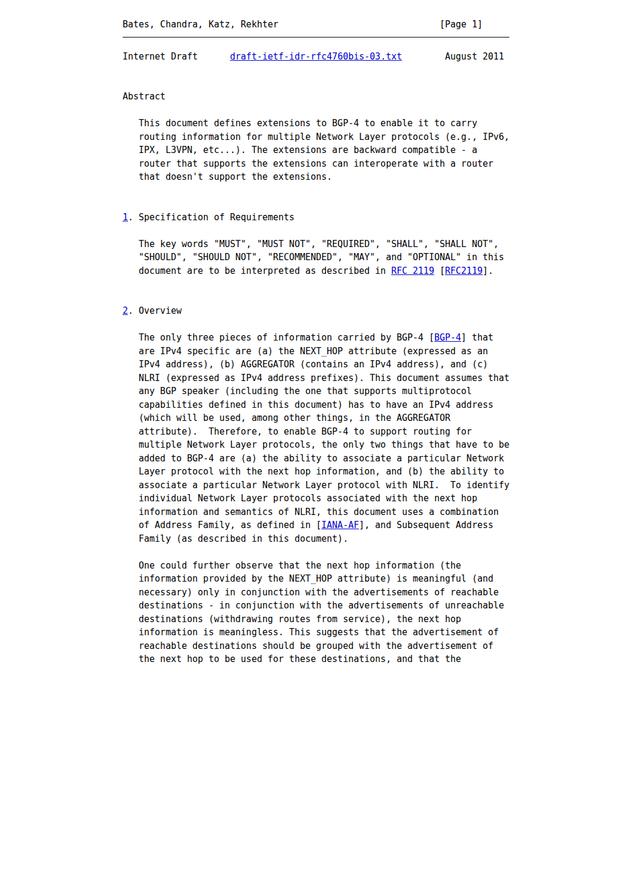Bates, Chandra, Katz, Rekhter                              [Page 1]
Internet Draft      draft-ietf-idr-rfc4760bis-03.txt        August 2011


Abstract

   This document defines extensions to BGP-4 to enable it to carry
   routing information for multiple Network Layer protocols (e.g., IPv6,
   IPX, L3VPN, etc...). The extensions are backward compatible - a
   router that supports the extensions can interoperate with a router
   that doesn't support the extensions.


1. Specification of Requirements

   The key words "MUST", "MUST NOT", "REQUIRED", "SHALL", "SHALL NOT",
   "SHOULD", "SHOULD NOT", "RECOMMENDED", "MAY", and "OPTIONAL" in this
   document are to be interpreted as described in RFC 2119 [RFC2119].


2. Overview

   The only three pieces of information carried by BGP-4 [BGP-4] that
   are IPv4 specific are (a) the NEXT_HOP attribute (expressed as an
   IPv4 address), (b) AGGREGATOR (contains an IPv4 address), and (c)
   NLRI (expressed as IPv4 address prefixes). This document assumes that
   any BGP speaker (including the one that supports multiprotocol
   capabilities defined in this document) has to have an IPv4 address
   (which will be used, among other things, in the AGGREGATOR
   attribute).  Therefore, to enable BGP-4 to support routing for
   multiple Network Layer protocols, the only two things that have to be
   added to BGP-4 are (a) the ability to associate a particular Network
   Layer protocol with the next hop information, and (b) the ability to
   associate a particular Network Layer protocol with NLRI.  To identify
   individual Network Layer protocols associated with the next hop
   information and semantics of NLRI, this document uses a combination
   of Address Family, as defined in [IANA-AF], and Subsequent Address
   Family (as described in this document).

   One could further observe that the next hop information (the
   information provided by the NEXT_HOP attribute) is meaningful (and
   necessary) only in conjunction with the advertisements of reachable
   destinations - in conjunction with the advertisements of unreachable
   destinations (withdrawing routes from service), the next hop
   information is meaningless. This suggests that the advertisement of
   reachable destinations should be grouped with the advertisement of
   the next hop to be used for these destinations, and that the